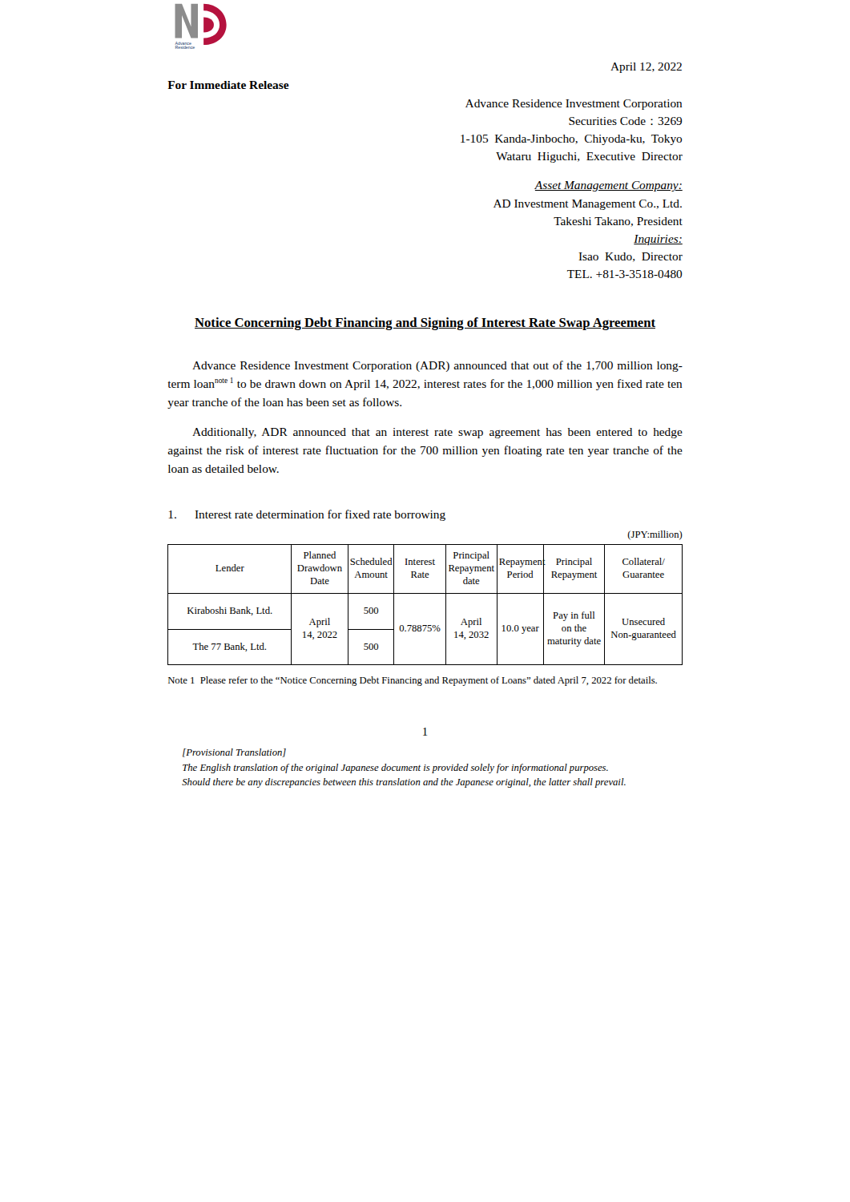Advance Residence
April 12, 2022
For Immediate Release
Advance Residence Investment Corporation
Securities Code：3269
1-105 Kanda-Jinbocho, Chiyoda-ku, Tokyo
Wataru Higuchi, Executive Director
Asset Management Company:
AD Investment Management Co., Ltd.
Takeshi Takano, President
Inquiries:
Isao Kudo, Director
TEL. +81-3-3518-0480
Notice Concerning Debt Financing and Signing of Interest Rate Swap Agreement
Advance Residence Investment Corporation (ADR) announced that out of the 1,700 million long-term loannote 1 to be drawn down on April 14, 2022, interest rates for the 1,000 million yen fixed rate ten year tranche of the loan has been set as follows.
Additionally, ADR announced that an interest rate swap agreement has been entered to hedge against the risk of interest rate fluctuation for the 700 million yen floating rate ten year tranche of the loan as detailed below.
1. Interest rate determination for fixed rate borrowing
(JPY:million)
| Lender | Planned Drawdown Date | Scheduled Amount | Interest Rate | Principal Repayment date | Repayment Period | Principal Repayment | Collateral/ Guarantee |
| --- | --- | --- | --- | --- | --- | --- | --- |
| Kiraboshi Bank, Ltd. | April 14, 2022 | 500 | 0.78875% | April 14, 2032 | 10.0 year | Pay in full on the maturity date | Unsecured Non-guaranteed |
| The 77 Bank, Ltd. | 500 |
Note 1 Please refer to the “Notice Concerning Debt Financing and Repayment of Loans” dated April 7, 2022 for details.
1
[Provisional Translation]
The English translation of the original Japanese document is provided solely for informational purposes.
Should there be any discrepancies between this translation and the Japanese original, the latter shall prevail.